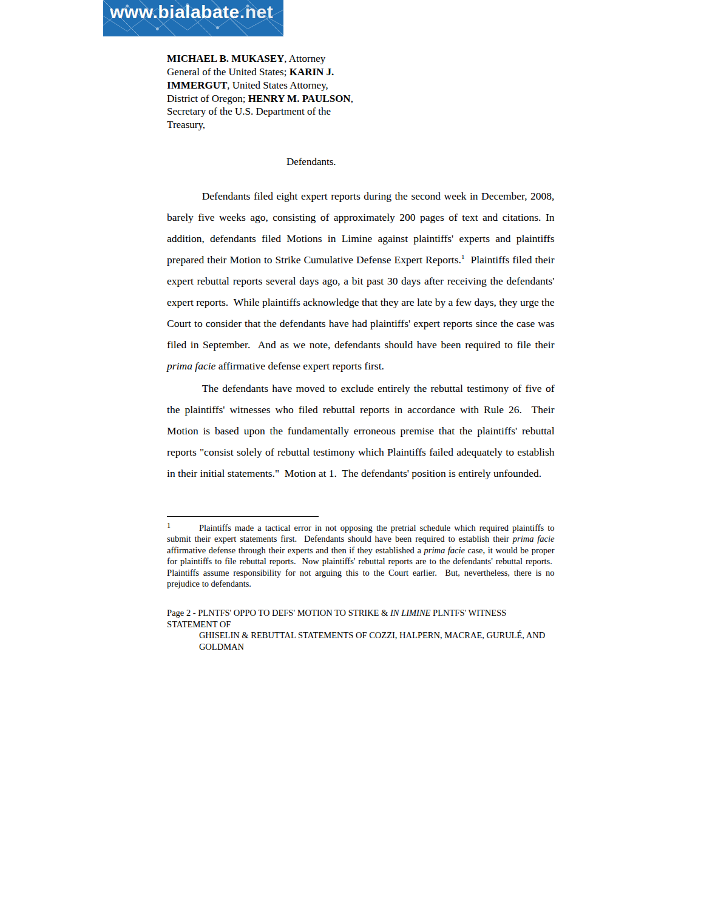www.bialabate.net
MICHAEL B. MUKASEY, Attorney
General of the United States; KARIN J.
IMMERGUT, United States Attorney,
District of Oregon; HENRY M. PAULSON,
Secretary of the U.S. Department of the
Treasury,
Defendants.
Defendants filed eight expert reports during the second week in December, 2008, barely five weeks ago, consisting of approximately 200 pages of text and citations. In addition, defendants filed Motions in Limine against plaintiffs' experts and plaintiffs prepared their Motion to Strike Cumulative Defense Expert Reports.1 Plaintiffs filed their expert rebuttal reports several days ago, a bit past 30 days after receiving the defendants' expert reports. While plaintiffs acknowledge that they are late by a few days, they urge the Court to consider that the defendants have had plaintiffs' expert reports since the case was filed in September. And as we note, defendants should have been required to file their prima facie affirmative defense expert reports first.
The defendants have moved to exclude entirely the rebuttal testimony of five of the plaintiffs' witnesses who filed rebuttal reports in accordance with Rule 26. Their Motion is based upon the fundamentally erroneous premise that the plaintiffs' rebuttal reports "consist solely of rebuttal testimony which Plaintiffs failed adequately to establish in their initial statements." Motion at 1. The defendants' position is entirely unfounded.
1 Plaintiffs made a tactical error in not opposing the pretrial schedule which required plaintiffs to submit their expert statements first. Defendants should have been required to establish their prima facie affirmative defense through their experts and then if they established a prima facie case, it would be proper for plaintiffs to file rebuttal reports. Now plaintiffs' rebuttal reports are to the defendants' rebuttal reports. Plaintiffs assume responsibility for not arguing this to the Court earlier. But, nevertheless, there is no prejudice to defendants.
Page 2 - PLNTFS' OPPO TO DEFS' MOTION TO STRIKE & IN LIMINE PLNTFS' WITNESS STATEMENT OF GHISELIN & REBUTTAL STATEMENTS OF COZZI, HALPERN, MACRAE, GURULÉ, AND GOLDMAN